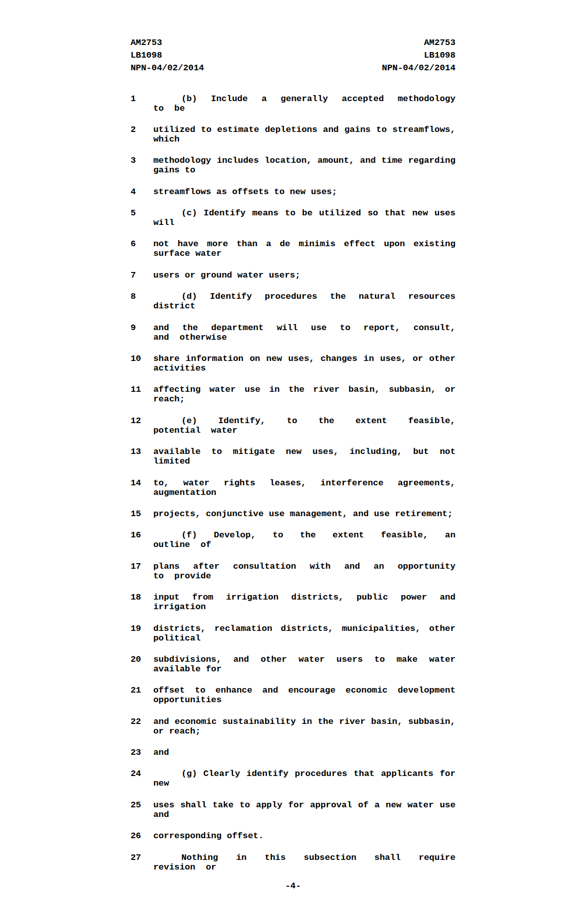AM2753 AM2753
LB1098 LB1098
NPN-04/02/2014 NPN-04/02/2014
1 (b) Include a generally accepted methodology to be
2 utilized to estimate depletions and gains to streamflows, which
3 methodology includes location, amount, and time regarding gains to
4 streamflows as offsets to new uses;
5 (c) Identify means to be utilized so that new uses will
6 not have more than a de minimis effect upon existing surface water
7 users or ground water users;
8 (d) Identify procedures the natural resources district
9 and the department will use to report, consult, and otherwise
10 share information on new uses, changes in uses, or other activities
11 affecting water use in the river basin, subbasin, or reach;
12 (e) Identify, to the extent feasible, potential water
13 available to mitigate new uses, including, but not limited
14 to, water rights leases, interference agreements, augmentation
15 projects, conjunctive use management, and use retirement;
16 (f) Develop, to the extent feasible, an outline of
17 plans after consultation with and an opportunity to provide
18 input from irrigation districts, public power and irrigation
19 districts, reclamation districts, municipalities, other political
20 subdivisions, and other water users to make water available for
21 offset to enhance and encourage economic development opportunities
22 and economic sustainability in the river basin, subbasin, or reach;
23 and
24 (g) Clearly identify procedures that applicants for new
25 uses shall take to apply for approval of a new water use and
26 corresponding offset.
27 Nothing in this subsection shall require revision or
-4-